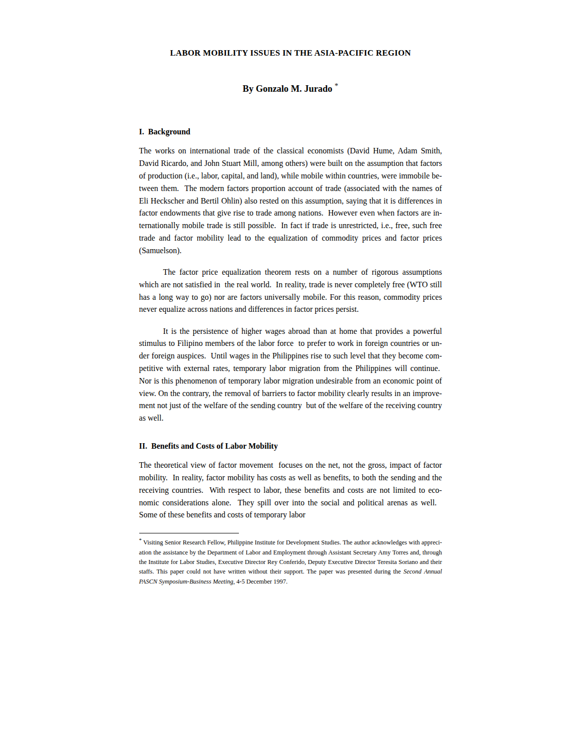Labor Mobility Issues in the Asia-Pacific Region
By Gonzalo M. Jurado *
I. Background
The works on international trade of the classical economists (David Hume, Adam Smith, David Ricardo, and John Stuart Mill, among others) were built on the assumption that factors of production (i.e., labor, capital, and land), while mobile within countries, were immobile between them. The modern factors proportion account of trade (associated with the names of Eli Heckscher and Bertil Ohlin) also rested on this assumption, saying that it is differences in factor endowments that give rise to trade among nations. However even when factors are internationally mobile trade is still possible. In fact if trade is unrestricted, i.e., free, such free trade and factor mobility lead to the equalization of commodity prices and factor prices (Samuelson).
The factor price equalization theorem rests on a number of rigorous assumptions which are not satisfied in the real world. In reality, trade is never completely free (WTO still has a long way to go) nor are factors universally mobile. For this reason, commodity prices never equalize across nations and differences in factor prices persist.
It is the persistence of higher wages abroad than at home that provides a powerful stimulus to Filipino members of the labor force to prefer to work in foreign countries or under foreign auspices. Until wages in the Philippines rise to such level that they become competitive with external rates, temporary labor migration from the Philippines will continue. Nor is this phenomenon of temporary labor migration undesirable from an economic point of view. On the contrary, the removal of barriers to factor mobility clearly results in an improvement not just of the welfare of the sending country but of the welfare of the receiving country as well.
II. Benefits and Costs of Labor Mobility
The theoretical view of factor movement focuses on the net, not the gross, impact of factor mobility. In reality, factor mobility has costs as well as benefits, to both the sending and the receiving countries. With respect to labor, these benefits and costs are not limited to economic considerations alone. They spill over into the social and political arenas as well. Some of these benefits and costs of temporary labor
* Visiting Senior Research Fellow, Philippine Institute for Development Studies. The author acknowledges with appreciation the assistance by the Department of Labor and Employment through Assistant Secretary Amy Torres and, through the Institute for Labor Studies, Executive Director Rey Conferido, Deputy Executive Director Teresita Soriano and their staffs. This paper could not have written without their support. The paper was presented during the Second Annual PASCN Symposium-Business Meeting, 4-5 December 1997.